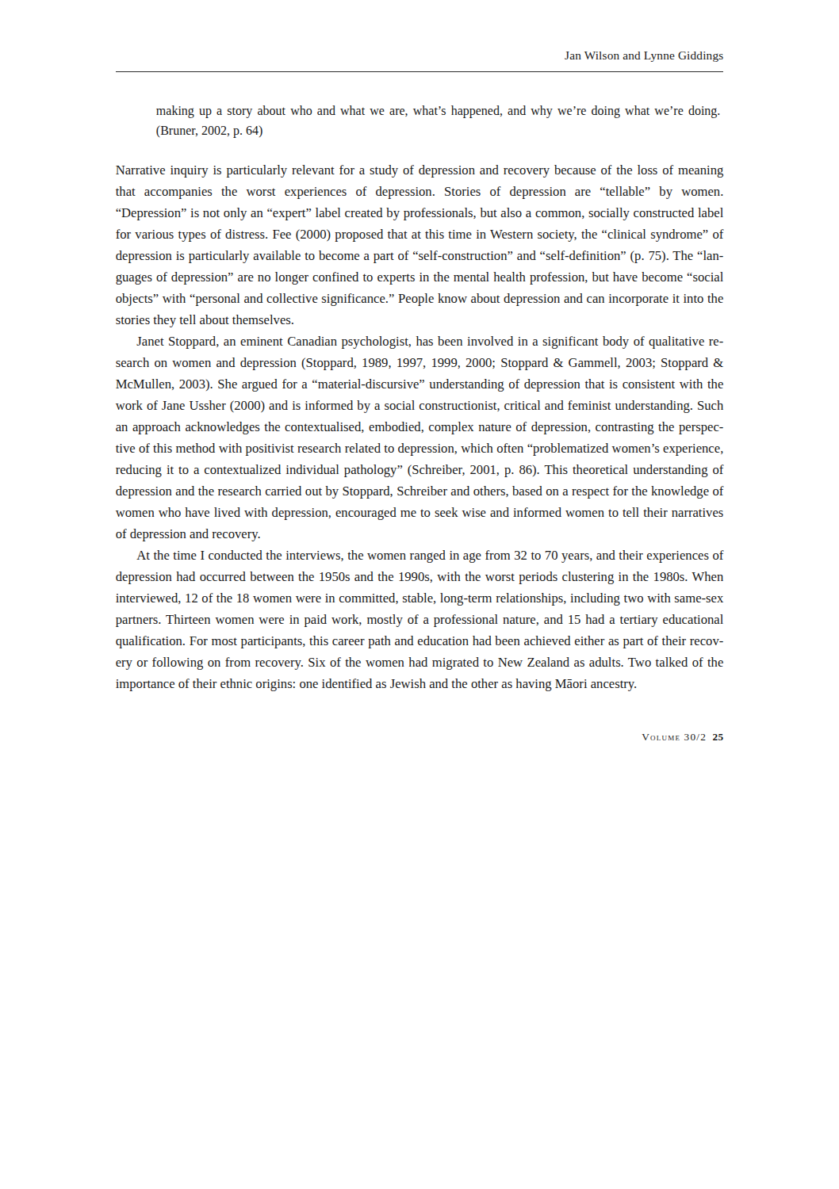Jan Wilson and Lynne Giddings
making up a story about who and what we are, what’s happened, and why we’re doing what we’re doing. (Bruner, 2002, p. 64)
Narrative inquiry is particularly relevant for a study of depression and recovery because of the loss of meaning that accompanies the worst experiences of depression. Stories of depression are “tellable” by women. “Depression” is not only an “expert” label created by professionals, but also a common, socially constructed label for various types of distress. Fee (2000) proposed that at this time in Western society, the “clinical syndrome” of depression is particularly available to become a part of “self-construction” and “self-definition” (p. 75). The “languages of depression” are no longer confined to experts in the mental health profession, but have become “social objects” with “personal and collective significance.” People know about depression and can incorporate it into the stories they tell about themselves.
Janet Stoppard, an eminent Canadian psychologist, has been involved in a significant body of qualitative research on women and depression (Stoppard, 1989, 1997, 1999, 2000; Stoppard & Gammell, 2003; Stoppard & McMullen, 2003). She argued for a “material-discursive” understanding of depression that is consistent with the work of Jane Ussher (2000) and is informed by a social constructionist, critical and feminist understanding. Such an approach acknowledges the contextualised, embodied, complex nature of depression, contrasting the perspective of this method with positivist research related to depression, which often “problematized women’s experience, reducing it to a contextualized individual pathology” (Schreiber, 2001, p. 86). This theoretical understanding of depression and the research carried out by Stoppard, Schreiber and others, based on a respect for the knowledge of women who have lived with depression, encouraged me to seek wise and informed women to tell their narratives of depression and recovery.
At the time I conducted the interviews, the women ranged in age from 32 to 70 years, and their experiences of depression had occurred between the 1950s and the 1990s, with the worst periods clustering in the 1980s. When interviewed, 12 of the 18 women were in committed, stable, long-term relationships, including two with same-sex partners. Thirteen women were in paid work, mostly of a professional nature, and 15 had a tertiary educational qualification. For most participants, this career path and education had been achieved either as part of their recovery or following on from recovery. Six of the women had migrated to New Zealand as adults. Two talked of the importance of their ethnic origins: one identified as Jewish and the other as having Māori ancestry.
Volume 30/225